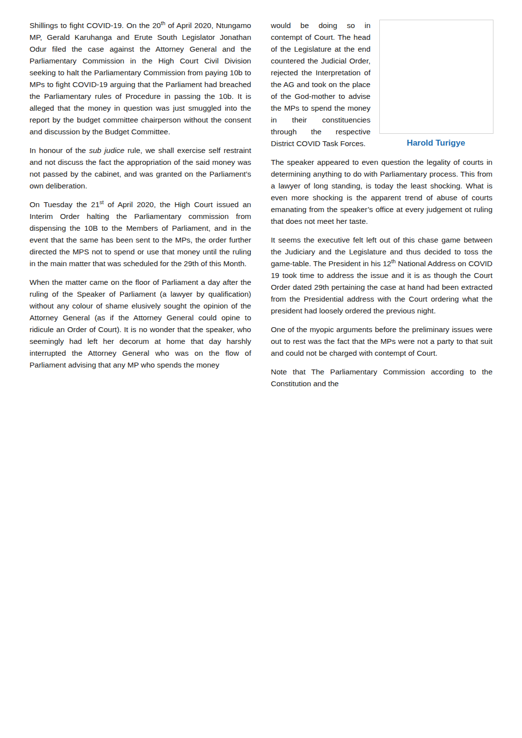Shillings to fight COVID-19. On the 20th of April 2020, Ntungamo MP, Gerald Karuhanga and Erute South Legislator Jonathan Odur filed the case against the Attorney General and the Parliamentary Commission in the High Court Civil Division seeking to halt the Parliamentary Commission from paying 10b to MPs to fight COVID-19 arguing that the Parliament had breached the Parliamentary rules of Procedure in passing the 10b. It is alleged that the money in question was just smuggled into the report by the budget committee chairperson without the consent and discussion by the Budget Committee.
In honour of the sub judice rule, we shall exercise self restraint and not discuss the fact the appropriation of the said money was not passed by the cabinet, and was granted on the Parliament’s own deliberation.
On Tuesday the 21st of April 2020, the High Court issued an Interim Order halting the Parliamentary commission from dispensing the 10B to the Members of Parliament, and in the event that the same has been sent to the MPs, the order further directed the MPS not to spend or use that money until the ruling in the main matter that was scheduled for the 29th of this Month.
When the matter came on the floor of Parliament a day after the ruling of the Speaker of Parliament (a lawyer by qualification) without any colour of shame elusively sought the opinion of the Attorney General (as if the Attorney General could opine to ridicule an Order of Court). It is no wonder that the speaker, who seemingly had left her decorum at home that day harshly interrupted the Attorney General who was on the flow of Parliament advising that any MP who spends the money
Harold Turigye
would be doing so in contempt of Court. The head of the Legislature at the end countered the Judicial Order, rejected the Interpretation of the AG and took on the place of the God-mother to advise the MPs to spend the money in their constituencies through the respective District COVID Task Forces.
The speaker appeared to even question the legality of courts in determining anything to do with Parliamentary process. This from a lawyer of long standing, is today the least shocking. What is even more shocking is the apparent trend of abuse of courts emanating from the speaker’s office at every judgement ot ruling that does not meet her taste.
It seems the executive felt left out of this chase game between the Judiciary and the Legislature and thus decided to toss the game-table. The President in his 12th National Address on COVID 19 took time to address the issue and it is as though the Court Order dated 29th pertaining the case at hand had been extracted from the Presidential address with the Court ordering what the president had loosely ordered the previous night.
One of the myopic arguments before the preliminary issues were out to rest was the fact that the MPs were not a party to that suit and could not be charged with contempt of Court.
Note that The Parliamentary Commission according to the Constitution and the